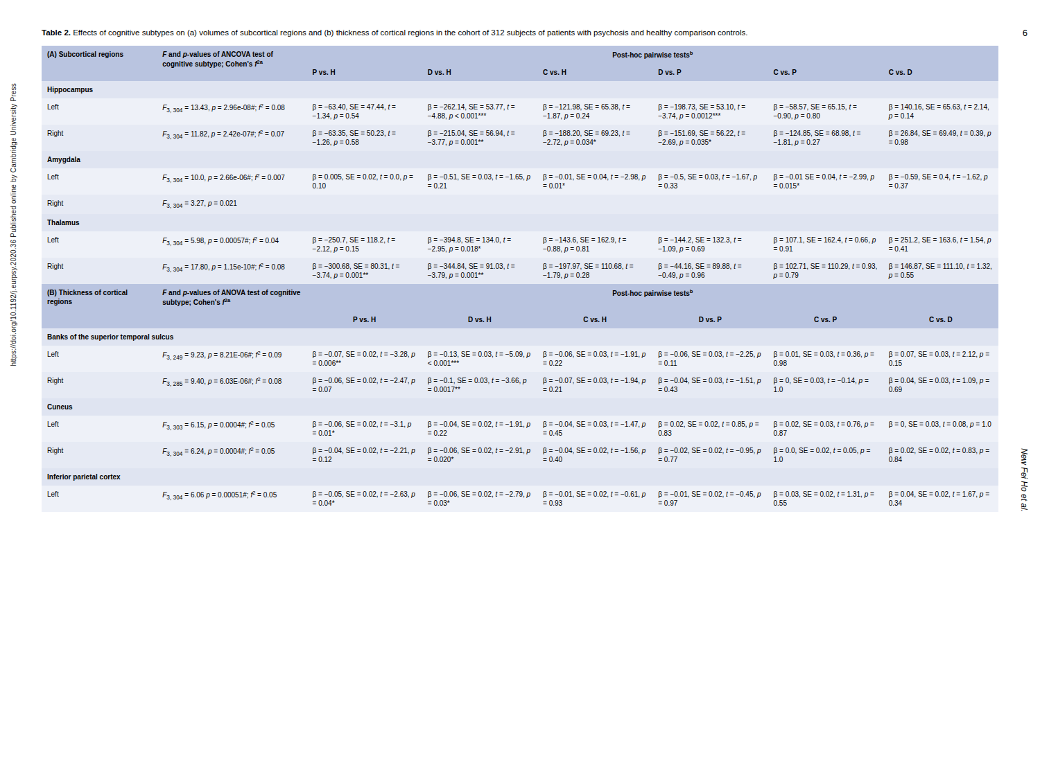https://doi.org/10.1192/j.eurpsy.2020.36 Published online by Cambridge University Press
6
New Fei Ho et al.
Table 2. Effects of cognitive subtypes on (a) volumes of subcortical regions and (b) thickness of cortical regions in the cohort of 312 subjects of patients with psychosis and healthy comparison controls.
| (A) Subcortical regions | F and p -values of ANCOVA test of cognitive subtype; Cohen's f 2a | Post-hoc pairwise tests b |
| --- | --- | --- |
| P vs. H | D vs. H | C vs. H | D vs. P | C vs. P | C vs. D |
| Hippocampus |
| Left | F 3, 304 = 13.43, p = 2.96e-08#; f 2 = 0.08 | β = −63.40, SE = 47.44, t = −1.34, p = 0.54 | β = −262.14, SE = 53.77, t = −4.88, p < 0.001*** | β = −121.98, SE = 65.38, t = −1.87, p = 0.24 | β = −198.73, SE = 53.10, t = −3.74, p = 0.0012*** | β = −58.57, SE = 65.15, t = −0.90, p = 0.80 | β = 140.16, SE = 65.63, t = 2.14, p = 0.14 |
| Right | F 3, 304 = 11.82, p = 2.42e-07#; f 2 = 0.07 | β = −63.35, SE = 50.23, t = −1.26, p = 0.58 | β = −215.04, SE = 56.94, t = −3.77, p = 0.001** | β = −188.20, SE = 69.23, t = −2.72, p = 0.034* | β = −151.69, SE = 56.22, t = −2.69, p = 0.035* | β = −124.85, SE = 68.98, t = −1.81, p = 0.27 | β = 26.84, SE = 69.49, t = 0.39, p = 0.98 |
| Amygdala |
| Left | F 3, 304 = 10.0, p = 2.66e-06#; f 2 = 0.007 | β = 0.005, SE = 0.02, t = 0.0, p = 0.10 | β = −0.51, SE = 0.03, t = −1.65, p = 0.21 | β = −0.01, SE = 0.04, t = −2.98, p = 0.01* | β = −0.5, SE = 0.03, t = −1.67, p = 0.33 | β = −0.01 SE = 0.04, t = −2.99, p = 0.015* | β = −0.59, SE = 0.4, t = −1.62, p = 0.37 |
| Right | F 3, 304 = 3.27, p = 0.021 | | | | | | |
| Thalamus |
| Left | F 3, 304 = 5.98, p = 0.00057#; f 2 = 0.04 | β = −250.7, SE = 118.2, t = −2.12, p = 0.15 | β = −394.8, SE = 134.0, t = −2.95, p = 0.018* | β = −143.6, SE = 162.9, t = −0.88, p = 0.81 | β = −144.2, SE = 132.3, t = −1.09, p = 0.69 | β = 107.1, SE = 162.4, t = 0.66, p = 0.91 | β = 251.2, SE = 163.6, t = 1.54, p = 0.41 |
| Right | F 3, 304 = 17.80, p = 1.15e-10#; f 2 = 0.08 | β = −300.68, SE = 80.31, t = −3.74, p = 0.001** | β = −344.84, SE = 91.03, t = −3.79, p = 0.001** | β = −197.97, SE = 110.68, t = −1.79, p = 0.28 | β = −44.16, SE = 89.88, t = −0.49, p = 0.96 | β = 102.71, SE = 110.29, t = 0.93, p = 0.79 | β = 146.87, SE = 111.10, t = 1.32, p = 0.55 |
| (B) Thickness of cortical regions | F and p -values of ANOVA test of cognitive subtype; Cohen's f 2a | Post-hoc pairwise tests b |
| | | P vs. H | D vs. H | C vs. H | D vs. P | C vs. P | C vs. D |
| Banks of the superior temporal sulcus |
| Left | F 3, 249 = 9.23, p = 8.21E-06#; f 2 = 0.09 | β = −0.07, SE = 0.02, t = −3.28, p = 0.006** | β = −0.13, SE = 0.03, t = −5.09, p < 0.001*** | β = −0.06, SE = 0.03, t = −1.91, p = 0.22 | β = −0.06, SE = 0.03, t = −2.25, p = 0.11 | β = 0.01, SE = 0.03, t = 0.36, p = 0.98 | β = 0.07, SE = 0.03, t = 2.12, p = 0.15 |
| Right | F 3, 285 = 9.40, p = 6.03E-06#; f 2 = 0.08 | β = −0.06, SE = 0.02, t = −2.47, p = 0.07 | β = −0.1, SE = 0.03, t = −3.66, p = 0.0017** | β = −0.07, SE = 0.03, t = −1.94, p = 0.21 | β = −0.04, SE = 0.03, t = −1.51, p = 0.43 | β = 0, SE = 0.03, t = −0.14, p = 1.0 | β = 0.04, SE = 0.03, t = 1.09, p = 0.69 |
| Cuneus |
| Left | F 3, 303 = 6.15, p = 0.0004#; f 2 = 0.05 | β = −0.06, SE = 0.02, t = −3.1, p = 0.01* | β = −0.04, SE = 0.02, t = −1.91, p = 0.22 | β = −0.04, SE = 0.03, t = −1.47, p = 0.45 | β = 0.02, SE = 0.02, t = 0.85, p = 0.83 | β = 0.02, SE = 0.03, t = 0.76, p = 0.87 | β = 0, SE = 0.03, t = 0.08, p = 1.0 |
| Right | F 3, 304 = 6.24, p = 0.0004#; f 2 = 0.05 | β = −0.04, SE = 0.02, t = −2.21, p = 0.12 | β = −0.06, SE = 0.02, t = −2.91, p = 0.020* | β = −0.04, SE = 0.02, t = −1.56, p = 0.40 | β = −0.02, SE = 0.02, t = −0.95, p = 0.77 | β = 0.0, SE = 0.02, t = 0.05, p = 1.0 | β = 0.02, SE = 0.02, t = 0.83, p = 0.84 |
| Inferior parietal cortex |
| Left | F 3, 304 = 6.06 p = 0.00051#; f 2 = 0.05 | β = −0.05, SE = 0.02, t = −2.63, p = 0.04* | β = −0.06, SE = 0.02, t = −2.79, p = 0.03* | β = −0.01, SE = 0.02, t = −0.61, p = 0.93 | β = −0.01, SE = 0.02, t = −0.45, p = 0.97 | β = 0.03, SE = 0.02, t = 1.31, p = 0.55 | β = 0.04, SE = 0.02, t = 1.67, p = 0.34 |